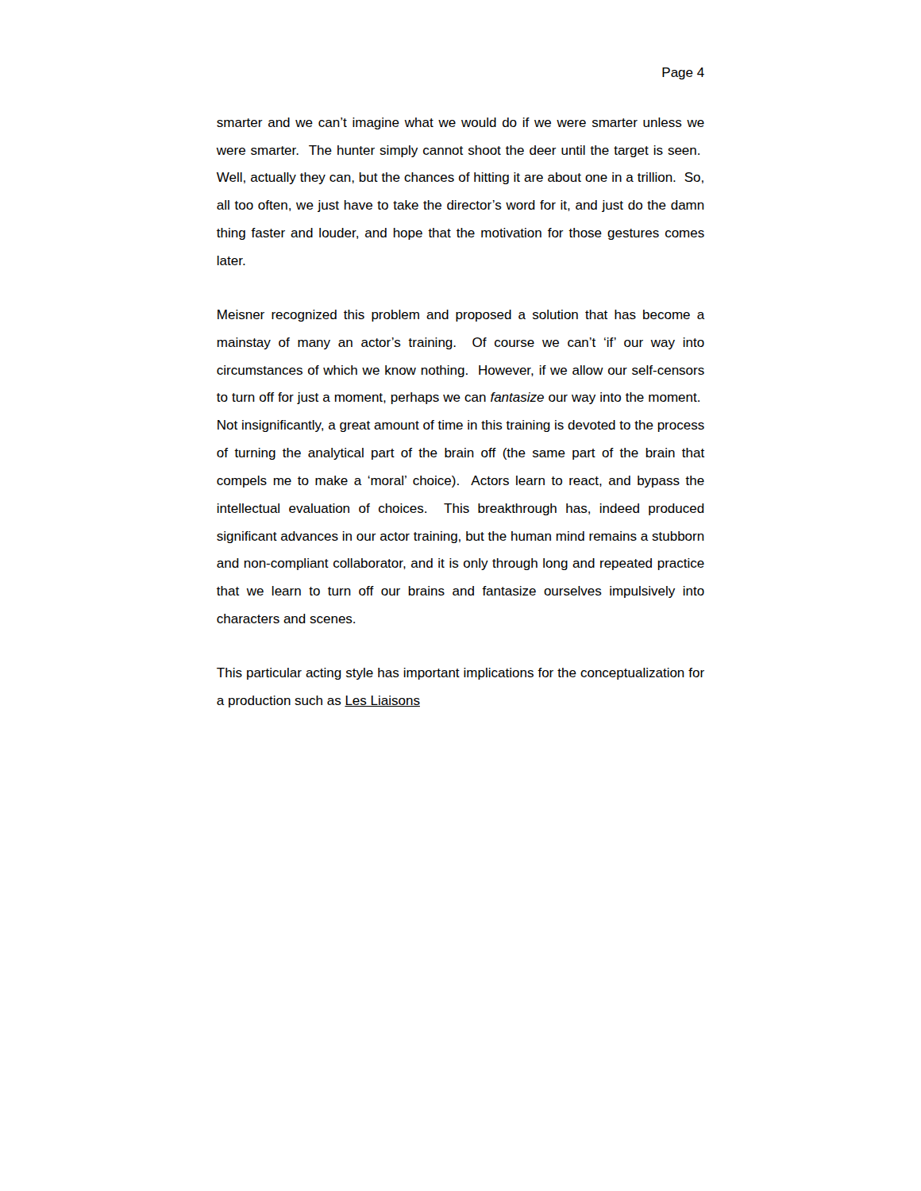Page 4
smarter and we can’t imagine what we would do if we were smarter unless we were smarter. The hunter simply cannot shoot the deer until the target is seen. Well, actually they can, but the chances of hitting it are about one in a trillion. So, all too often, we just have to take the director’s word for it, and just do the damn thing faster and louder, and hope that the motivation for those gestures comes later.
Meisner recognized this problem and proposed a solution that has become a mainstay of many an actor’s training. Of course we can’t ‘if’ our way into circumstances of which we know nothing. However, if we allow our self-censors to turn off for just a moment, perhaps we can fantasize our way into the moment. Not insignificantly, a great amount of time in this training is devoted to the process of turning the analytical part of the brain off (the same part of the brain that compels me to make a ‘moral’ choice). Actors learn to react, and bypass the intellectual evaluation of choices. This breakthrough has, indeed produced significant advances in our actor training, but the human mind remains a stubborn and non-compliant collaborator, and it is only through long and repeated practice that we learn to turn off our brains and fantasize ourselves impulsively into characters and scenes.
This particular acting style has important implications for the conceptualization for a production such as Les Liaisons